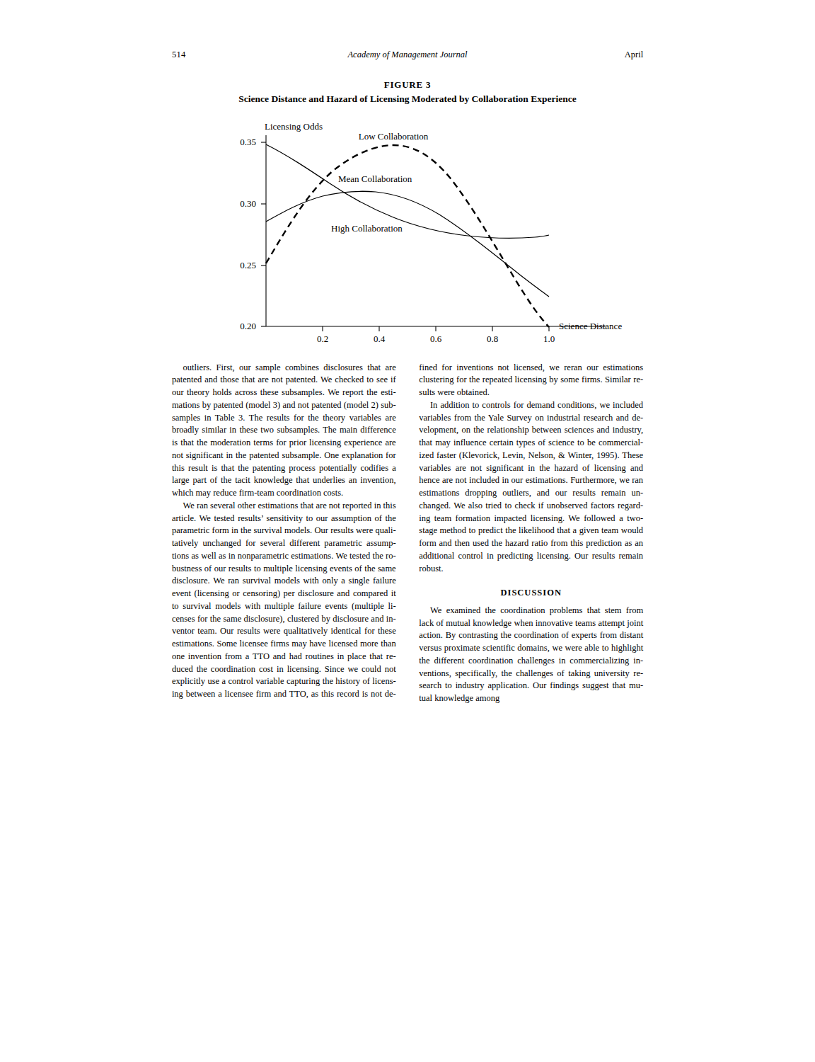514
Academy of Management Journal
April
FIGURE 3
Science Distance and Hazard of Licensing Moderated by Collaboration Experience
0.35 0.30 0.25 0.20 0.2 0.4 0.6 0.8 1.0 Licensing Odds Science Distance Low Collaboration Mean Collaboration High Collaboration
outliers. First, our sample combines disclosures that are patented and those that are not patented. We checked to see if our theory holds across these subsamples. We report the estimations by patented (model 3) and not patented (model 2) subsamples in Table 3. The results for the theory variables are broadly similar in these two subsamples. The main difference is that the moderation terms for prior licensing experience are not significant in the patented subsample. One explanation for this result is that the patenting process potentially codifies a large part of the tacit knowledge that underlies an invention, which may reduce firm-team coordination costs.
We ran several other estimations that are not reported in this article. We tested results’ sensitivity to our assumption of the parametric form in the survival models. Our results were qualitatively unchanged for several different parametric assumptions as well as in nonparametric estimations. We tested the robustness of our results to multiple licensing events of the same disclosure. We ran survival models with only a single failure event (licensing or censoring) per disclosure and compared it to survival models with multiple failure events (multiple licenses for the same disclosure), clustered by disclosure and inventor team. Our results were qualitatively identical for these estimations. Some licensee firms may have licensed more than one invention from a TTO and had routines in place that reduced the coordination cost in licensing. Since we could not explicitly use a control variable capturing the history of licensing between a licensee firm and TTO, as this record is not defined for inventions not licensed, we reran our estimations clustering for the repeated licensing by some firms. Similar results were obtained.
In addition to controls for demand conditions, we included variables from the Yale Survey on industrial research and development, on the relationship between sciences and industry, that may influence certain types of science to be commercialized faster (Klevorick, Levin, Nelson, & Winter, 1995). These variables are not significant in the hazard of licensing and hence are not included in our estimations. Furthermore, we ran estimations dropping outliers, and our results remain unchanged. We also tried to check if unobserved factors regarding team formation impacted licensing. We followed a two-stage method to predict the likelihood that a given team would form and then used the hazard ratio from this prediction as an additional control in predicting licensing. Our results remain robust.
DISCUSSION
We examined the coordination problems that stem from lack of mutual knowledge when innovative teams attempt joint action. By contrasting the coordination of experts from distant versus proximate scientific domains, we were able to highlight the different coordination challenges in commercializing inventions, specifically, the challenges of taking university research to industry application. Our findings suggest that mutual knowledge among